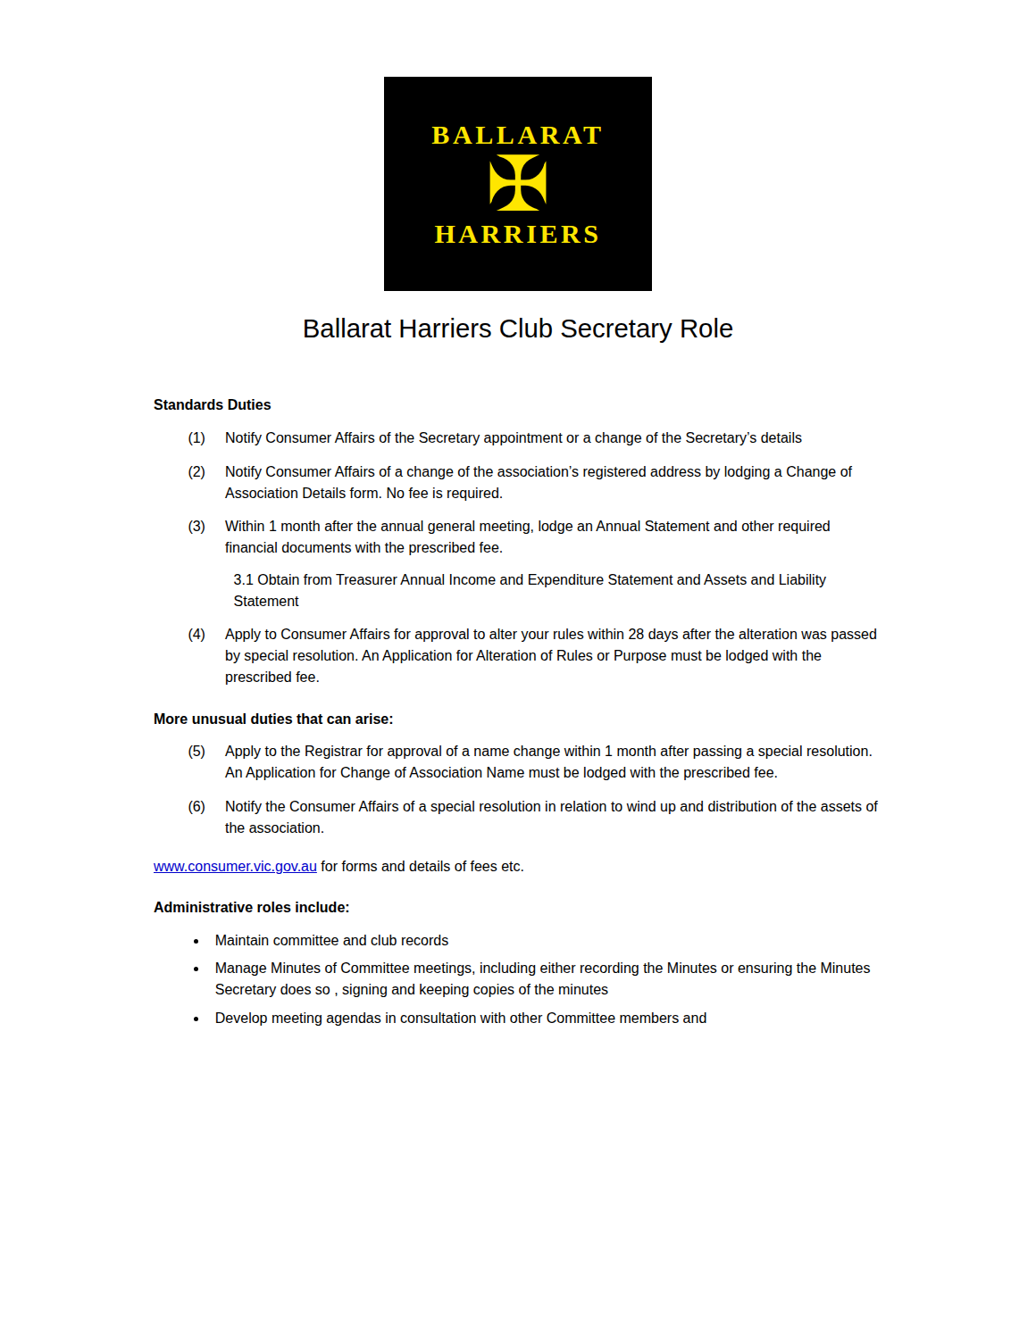BALLARAT
✠
HARRIERS
Ballarat Harriers Club Secretary Role
Standards Duties
(1) Notify Consumer Affairs of the Secretary appointment or a change of the Secretary’s details
(2) Notify Consumer Affairs of a change of the association’s registered address by lodging a Change of Association Details form. No fee is required.
(3) Within 1 month after the annual general meeting, lodge an Annual Statement and other required financial documents with the prescribed fee.
3.1 Obtain from Treasurer Annual Income and Expenditure Statement and Assets and Liability Statement
(4) Apply to Consumer Affairs for approval to alter your rules within 28 days after the alteration was passed by special resolution. An Application for Alteration of Rules or Purpose must be lodged with the prescribed fee.
More unusual duties that can arise:
(5) Apply to the Registrar for approval of a name change within 1 month after passing a special resolution. An Application for Change of Association Name must be lodged with the prescribed fee.
(6) Notify the Consumer Affairs of a special resolution in relation to wind up and distribution of the assets of the association.
www.consumer.vic.gov.au for forms and details of fees etc.
Administrative roles include:
Maintain committee and club records
Manage Minutes of Committee meetings, including either recording the Minutes or ensuring the Minutes Secretary does so , signing and keeping copies of the minutes
Develop meeting agendas in consultation with other Committee members and